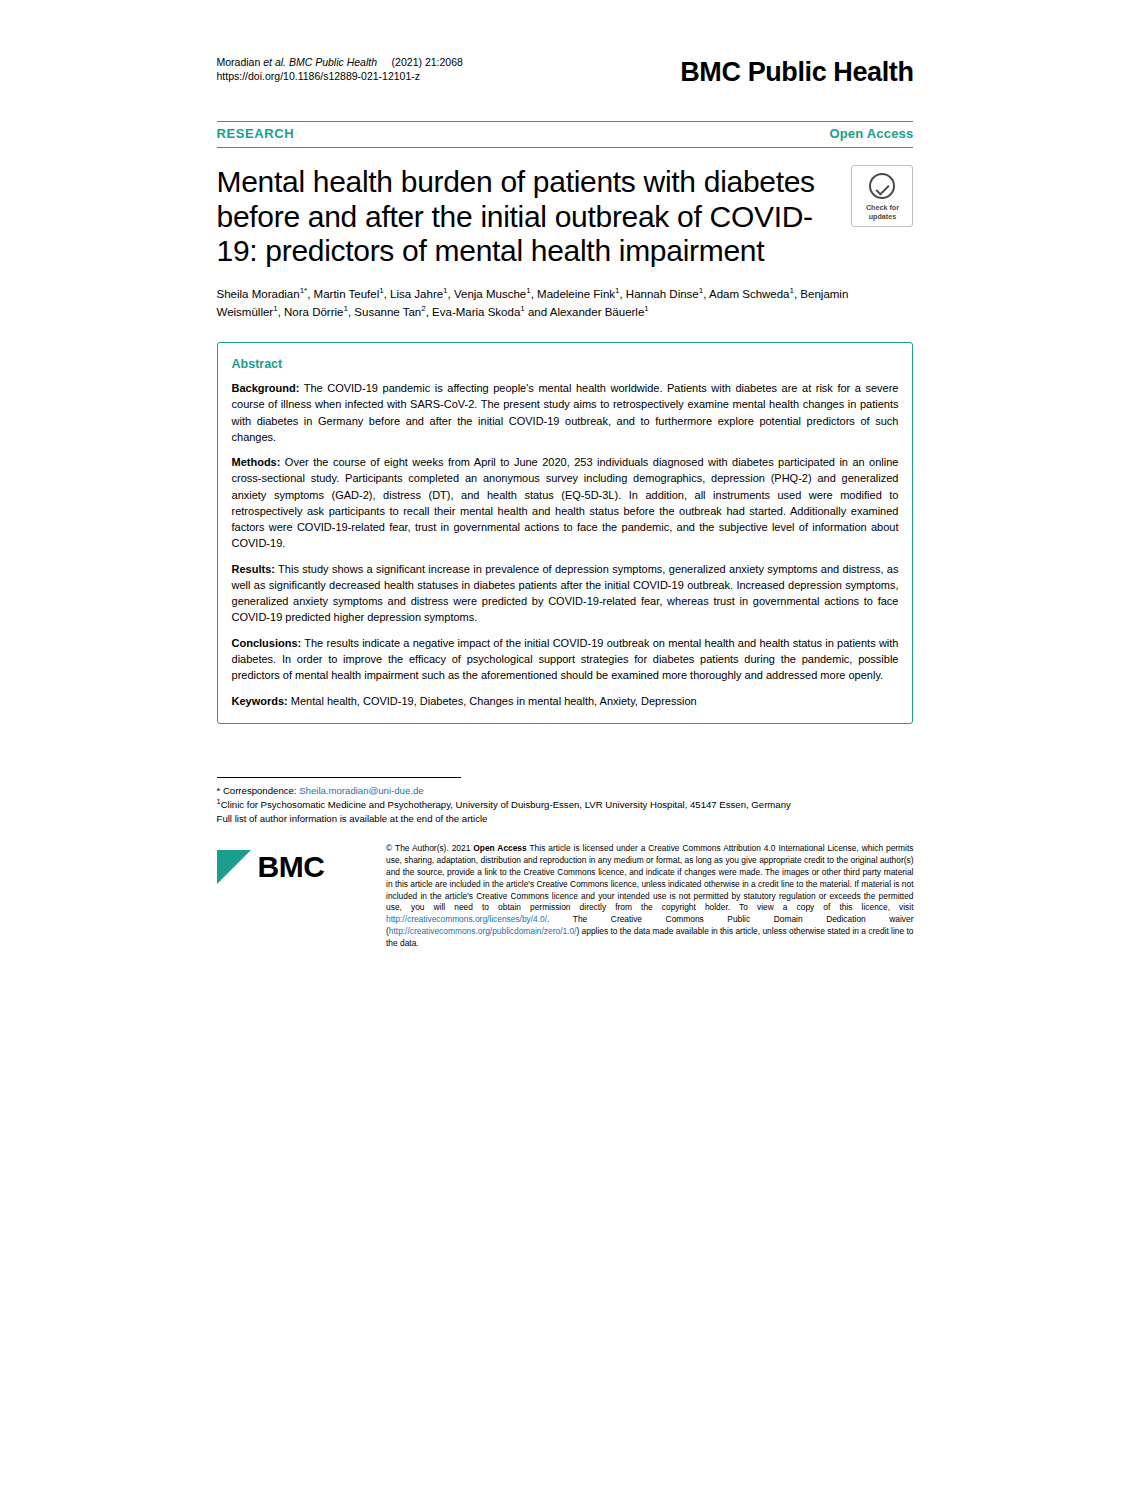Moradian et al. BMC Public Health (2021) 21:2068
https://doi.org/10.1186/s12889-021-12101-z
BMC Public Health
RESEARCH
Open Access
Mental health burden of patients with diabetes before and after the initial outbreak of COVID-19: predictors of mental health impairment
Check for
updates
Sheila Moradian1*, Martin Teufel1, Lisa Jahre1, Venja Musche1, Madeleine Fink1, Hannah Dinse1, Adam Schweda1, Benjamin Weismüller1, Nora Dörrie1, Susanne Tan2, Eva-Maria Skoda1 and Alexander Bäuerle1
Abstract
Background: The COVID-19 pandemic is affecting people's mental health worldwide. Patients with diabetes are at risk for a severe course of illness when infected with SARS-CoV-2. The present study aims to retrospectively examine mental health changes in patients with diabetes in Germany before and after the initial COVID-19 outbreak, and to furthermore explore potential predictors of such changes.
Methods: Over the course of eight weeks from April to June 2020, 253 individuals diagnosed with diabetes participated in an online cross-sectional study. Participants completed an anonymous survey including demographics, depression (PHQ-2) and generalized anxiety symptoms (GAD-2), distress (DT), and health status (EQ-5D-3L). In addition, all instruments used were modified to retrospectively ask participants to recall their mental health and health status before the outbreak had started. Additionally examined factors were COVID-19-related fear, trust in governmental actions to face the pandemic, and the subjective level of information about COVID-19.
Results: This study shows a significant increase in prevalence of depression symptoms, generalized anxiety symptoms and distress, as well as significantly decreased health statuses in diabetes patients after the initial COVID-19 outbreak. Increased depression symptoms, generalized anxiety symptoms and distress were predicted by COVID-19-related fear, whereas trust in governmental actions to face COVID-19 predicted higher depression symptoms.
Conclusions: The results indicate a negative impact of the initial COVID-19 outbreak on mental health and health status in patients with diabetes. In order to improve the efficacy of psychological support strategies for diabetes patients during the pandemic, possible predictors of mental health impairment such as the aforementioned should be examined more thoroughly and addressed more openly.
Keywords: Mental health, COVID-19, Diabetes, Changes in mental health, Anxiety, Depression
* Correspondence: Sheila.moradian@uni-due.de
1Clinic for Psychosomatic Medicine and Psychotherapy, University of Duisburg-Essen, LVR University Hospital, 45147 Essen, Germany
Full list of author information is available at the end of the article
BMC
© The Author(s). 2021 Open Access This article is licensed under a Creative Commons Attribution 4.0 International License, which permits use, sharing, adaptation, distribution and reproduction in any medium or format, as long as you give appropriate credit to the original author(s) and the source, provide a link to the Creative Commons licence, and indicate if changes were made. The images or other third party material in this article are included in the article's Creative Commons licence, unless indicated otherwise in a credit line to the material. If material is not included in the article's Creative Commons licence and your intended use is not permitted by statutory regulation or exceeds the permitted use, you will need to obtain permission directly from the copyright holder. To view a copy of this licence, visit http://creativecommons.org/licenses/by/4.0/. The Creative Commons Public Domain Dedication waiver (http://creativecommons.org/publicdomain/zero/1.0/) applies to the data made available in this article, unless otherwise stated in a credit line to the data.